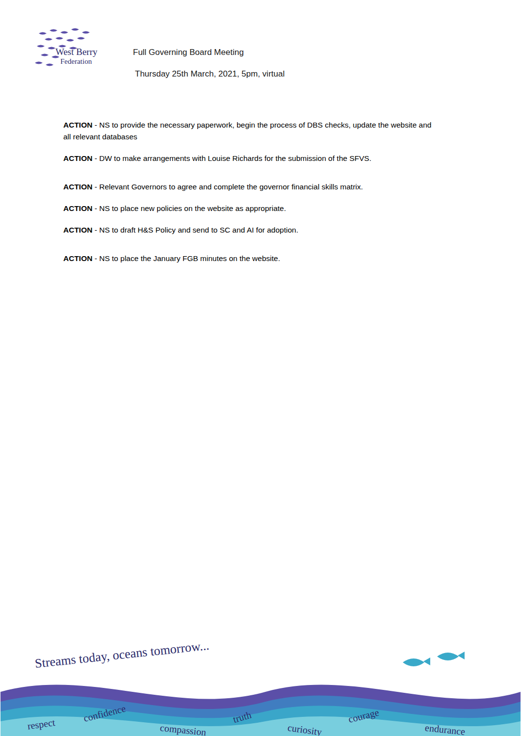West Berry Federation
Full Governing Board Meeting
Thursday 25th March, 2021, 5pm, virtual
ACTION - NS to provide the necessary paperwork, begin the process of DBS checks, update the website and all relevant databases
ACTION - DW to make arrangements with Louise Richards for the submission of the SFVS.
ACTION - Relevant Governors to agree and complete the governor financial skills matrix.
ACTION - NS to place new policies on the website as appropriate.
ACTION - NS to draft H&S Policy and send to SC and AI for adoption.
ACTION - NS to place the January FGB minutes on the website.
Streams today, oceans tomorrow... respect confidence compassion truth curiosity courage endurance